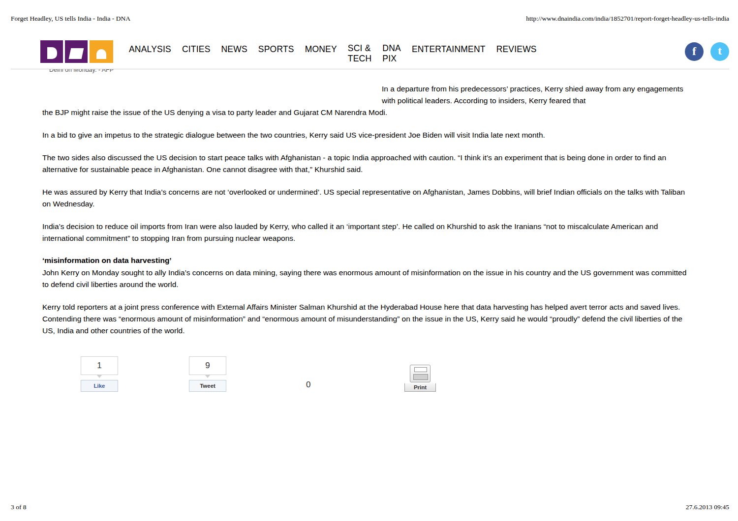Forget Headley, US tells India - India - DNA
http://www.dnaindia.com/india/1852701/report-forget-headley-us-tells-india
ANALYSIS
CITIES
NEWS
SPORTS
MONEY
SCI &
TECH
DNA
PIX
ENTERTAINMENT
REVIEWS
Delhi on Monday. - AFP
In a departure from his predecessors’ practices, Kerry shied away from any engagements with political leaders. According to insiders, Kerry feared that the BJP might raise the issue of the US denying a visa to party leader and Gujarat CM Narendra Modi.
In a bid to give an impetus to the strategic dialogue between the two countries, Kerry said US vice-president Joe Biden will visit India late next month.
The two sides also discussed the US decision to start peace talks with Afghanistan - a topic India approached with caution. “I think it’s an experiment that is being done in order to find an alternative for sustainable peace in Afghanistan. One cannot disagree with that,” Khurshid said.
He was assured by Kerry that India’s concerns are not ‘overlooked or undermined’. US special representative on Afghanistan, James Dobbins, will brief Indian officials on the talks with Taliban on Wednesday.
India’s decision to reduce oil imports from Iran were also lauded by Kerry, who called it an ‘important step’. He called on Khurshid to ask the Iranians “not to miscalculate American and international commitment” to stopping Iran from pursuing nuclear weapons.
‘misinformation on data harvesting’
John Kerry on Monday sought to ally India’s concerns on data mining, saying there was enormous amount of misinformation on the issue in his country and the US government was committed to defend civil liberties around the world.
Kerry told reporters at a joint press conference with External Affairs Minister Salman Khurshid at the Hyderabad House here that data harvesting has helped avert terror acts and saved lives. Contending there was “enormous amount of misinformation” and “enormous amount of misunderstanding” on the issue in the US, Kerry said he would “proudly” defend the civil liberties of the US, India and other countries of the world.
1
Like
9
Tweet
0
Print
3 of 8
27.6.2013 09:45